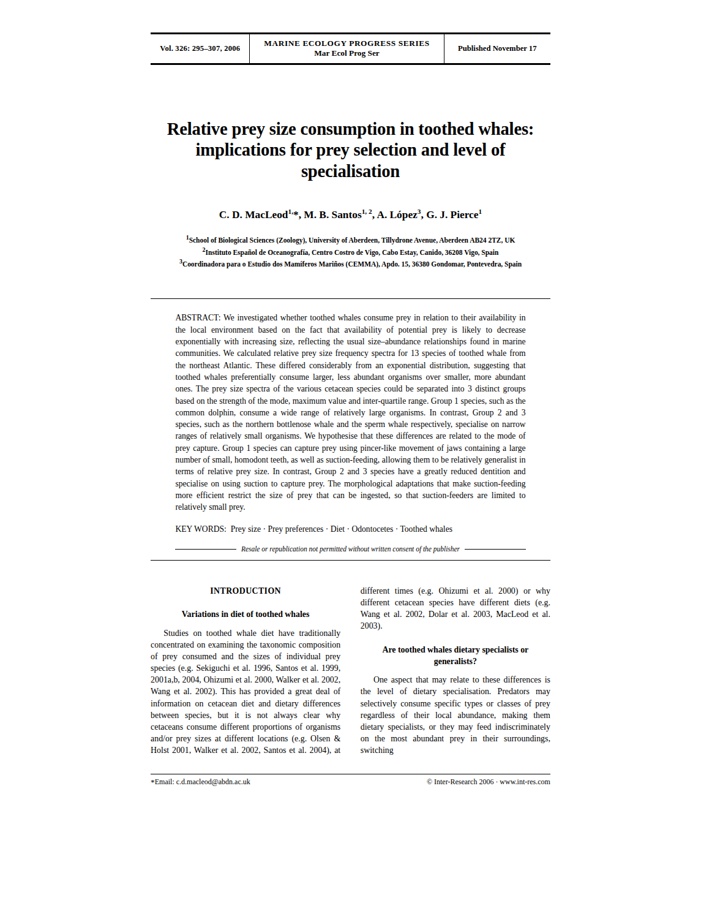| Vol. 326: 295–307, 2006 | MARINE ECOLOGY PROGRESS SERIES Mar Ecol Prog Ser | Published November 17 |
Relative prey size consumption in toothed whales:
implications for prey selection and level of
specialisation
C. D. MacLeod1,*, M. B. Santos1, 2, A. López3, G. J. Pierce1
1School of Biological Sciences (Zoology), University of Aberdeen, Tillydrone Avenue, Aberdeen AB24 2TZ, UK
2Instituto Español de Oceanografía, Centro Costro de Vigo, Cabo Estay, Canido, 36208 Vigo, Spain
3Coordinadora para o Estudio dos Mamíferos Mariños (CEMMA), Apdo. 15, 36380 Gondomar, Pontevedra, Spain
ABSTRACT: We investigated whether toothed whales consume prey in relation to their availability in the local environment based on the fact that availability of potential prey is likely to decrease exponentially with increasing size, reflecting the usual size–abundance relationships found in marine communities. We calculated relative prey size frequency spectra for 13 species of toothed whale from the northeast Atlantic. These differed considerably from an exponential distribution, suggesting that toothed whales preferentially consume larger, less abundant organisms over smaller, more abundant ones. The prey size spectra of the various cetacean species could be separated into 3 distinct groups based on the strength of the mode, maximum value and inter-quartile range. Group 1 species, such as the common dolphin, consume a wide range of relatively large organisms. In contrast, Group 2 and 3 species, such as the northern bottlenose whale and the sperm whale respectively, specialise on narrow ranges of relatively small organisms. We hypothesise that these differences are related to the mode of prey capture. Group 1 species can capture prey using pincer-like movement of jaws containing a large number of small, homodont teeth, as well as suction-feeding, allowing them to be relatively generalist in terms of relative prey size. In contrast, Group 2 and 3 species have a greatly reduced dentition and specialise on using suction to capture prey. The morphological adaptations that make suction-feeding more efficient restrict the size of prey that can be ingested, so that suction-feeders are limited to relatively small prey.
KEY WORDS: Prey size · Prey preferences · Diet · Odontocetes · Toothed whales
Resale or republication not permitted without written consent of the publisher
Introduction
Variations in diet of toothed whales
Studies on toothed whale diet have traditionally concentrated on examining the taxonomic composition of prey consumed and the sizes of individual prey species (e.g. Sekiguchi et al. 1996, Santos et al. 1999, 2001a,b, 2004, Ohizumi et al. 2000, Walker et al. 2002, Wang et al. 2002). This has provided a great deal of information on cetacean diet and dietary differences between species, but it is not always clear why cetaceans consume different proportions of organisms and/or prey sizes at different locations (e.g. Olsen & Holst 2001, Walker et al. 2002, Santos et al. 2004), at different times (e.g. Ohizumi et al. 2000) or why different cetacean species have different diets (e.g. Wang et al. 2002, Dolar et al. 2003, MacLeod et al. 2003).
Are toothed whales dietary specialists or generalists?
One aspect that may relate to these differences is the level of dietary specialisation. Predators may selectively consume specific types or classes of prey regardless of their local abundance, making them dietary specialists, or they may feed indiscriminately on the most abundant prey in their surroundings, switching
*Email: c.d.macleod@abdn.ac.uk
© Inter-Research 2006 · www.int-res.com